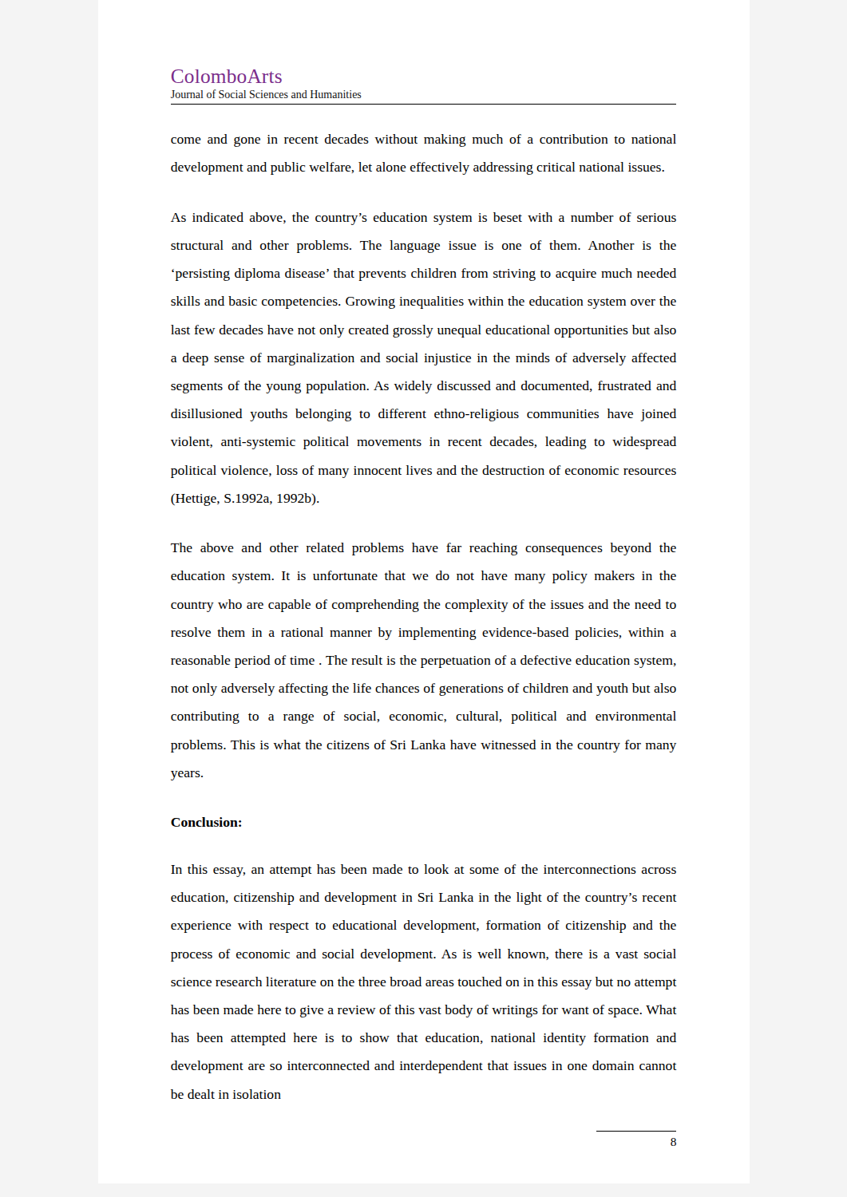ColomboArts
Journal of Social Sciences and Humanities
come and gone in recent decades without making much of a contribution to national development and public welfare, let alone effectively addressing critical national issues.
As indicated above, the country’s education system is beset with a number of serious structural and other problems. The language issue is one of them. Another is the ‘persisting diploma disease’ that prevents children from striving to acquire much needed skills and basic competencies. Growing inequalities within the education system over the last few decades have not only created grossly unequal educational opportunities but also a deep sense of marginalization and social injustice in the minds of adversely affected segments of the young population. As widely discussed and documented, frustrated and disillusioned youths belonging to different ethno-religious communities have joined violent, anti-systemic political movements in recent decades, leading to widespread political violence, loss of many innocent lives and the destruction of economic resources (Hettige, S.1992a, 1992b).
The above and other related problems have far reaching consequences beyond the education system. It is unfortunate that we do not have many policy makers in the country who are capable of comprehending the complexity of the issues and the need to resolve them in a rational manner by implementing evidence-based policies, within a reasonable period of time . The result is the perpetuation of a defective education system, not only adversely affecting the life chances of generations of children and youth but also contributing to a range of social, economic, cultural, political and environmental problems. This is what the citizens of Sri Lanka have witnessed in the country for many years.
Conclusion:
In this essay, an attempt has been made to look at some of the interconnections across education, citizenship and development in Sri Lanka in the light of the country’s recent experience with respect to educational development, formation of citizenship and the process of economic and social development. As is well known, there is a vast social science research literature on the three broad areas touched on in this essay but no attempt has been made here to give a review of this vast body of writings for want of space. What has been attempted here is to show that education, national identity formation and development are so interconnected and interdependent that issues in one domain cannot be dealt in isolation
8